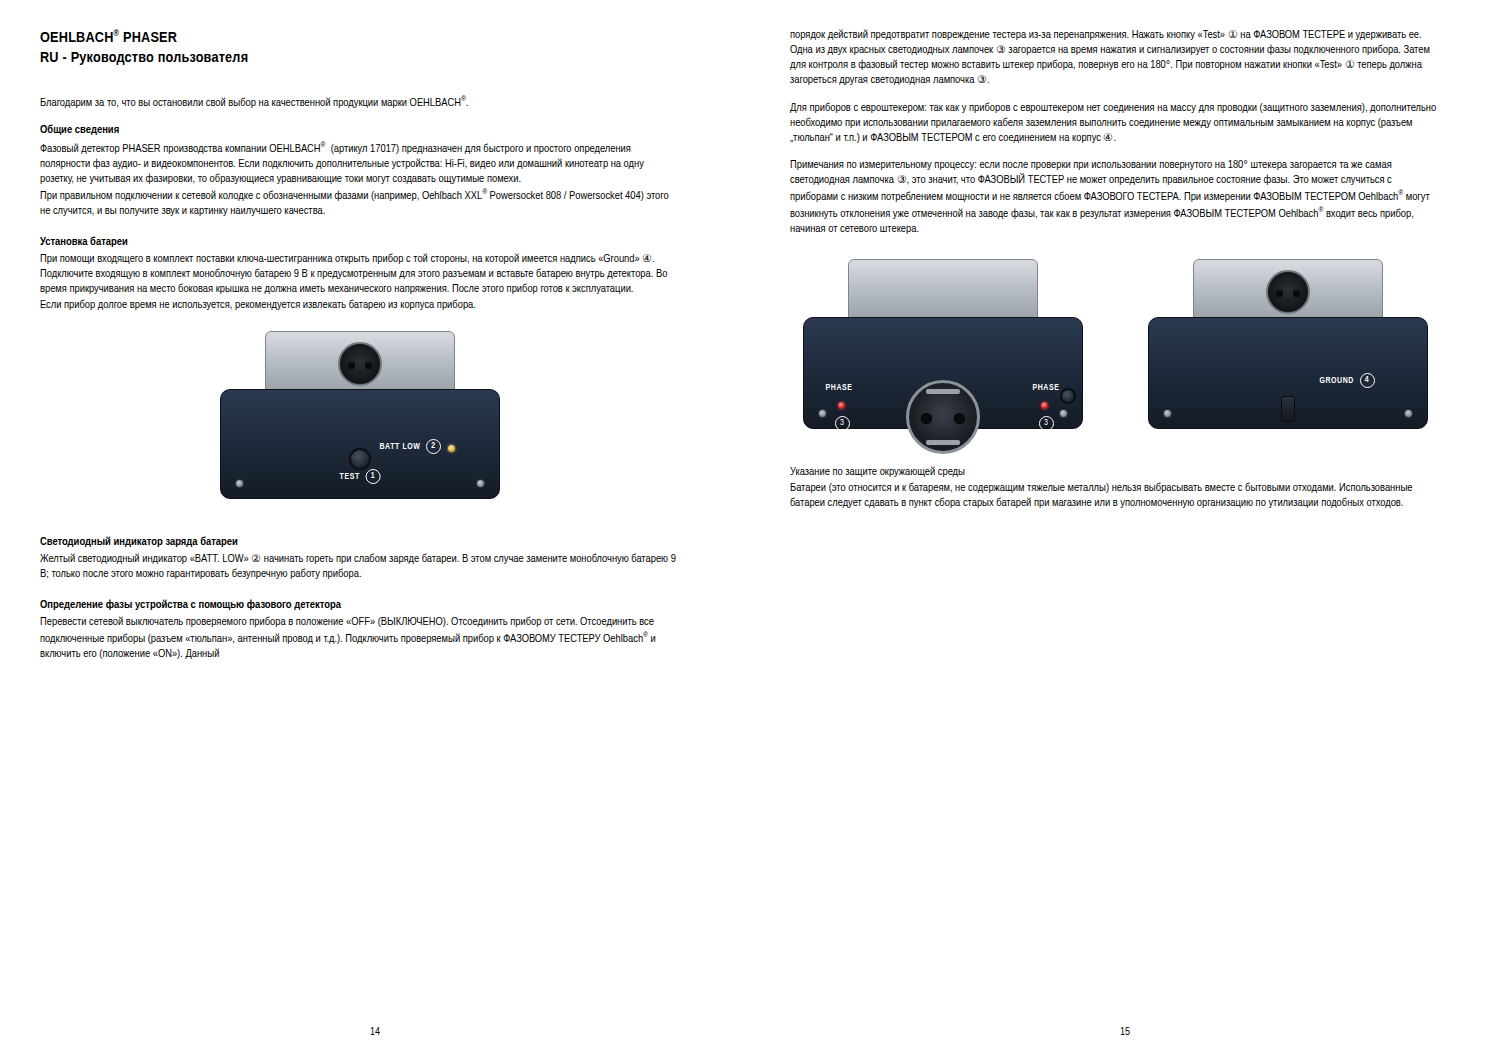OEHLBACH® PHASER
RU - Руководство пользователя
Благодарим за то, что вы остановили свой выбор на качественной продукции марки OEHLBACH®.
Общие сведения
Фазовый детектор PHASER производства компании OEHLBACH® (артикул 17017) предназначен для быстрого и простого определения полярности фаз аудио- и видеокомпонентов. Если подключить дополнительные устройства: Hi-Fi, видео или домашний кинотеатр на одну розетку, не учитывая их фазировки, то образующиеся уравнивающие токи могут создавать ощутимые помехи.
При правильном подключении к сетевой колодке с обозначенными фазами (например, Oehlbach XXL® Powersocket 808 / Powersocket 404) этого не случится, и вы получите звук и картинку наилучшего качества.
Установка батареи
При помощи входящего в комплект поставки ключа-шестигранника открыть прибор с той стороны, на которой имеется надпись «Ground» ④. Подключите входящую в комплект моноблочную батарею 9 В к предусмотренным для этого разъемам и вставьте батарею внутрь детектора. Во время прикручивания на место боковая крышка не должна иметь механического напряжения. После этого прибор готов к эксплуатации.
Если прибор долгое время не используется, рекомендуется извлекать батарею из корпуса прибора.
BATT LOW 2
TEST 1
Светодиодный индикатор заряда батареи
Желтый светодиодный индикатор «BATT. LOW» ② начинать гореть при слабом заряде батареи. В этом случае замените моноблочную батарею 9 В; только после этого можно гарантировать безупречную работу прибора.
Определение фазы устройства с помощью фазового детектора
Перевести сетевой выключатель проверяемого прибора в положение «OFF» (ВЫКЛЮЧЕНО). Отсоединить прибор от сети. Отсоединить все подключенные приборы (разъем «тюльпан», антенный провод и т.д.). Подключить проверяемый прибор к ФАЗОВОМУ ТЕСТЕРУ Oehlbach® и включить его (положение «ON»). Данный
14
порядок действий предотвратит повреждение тестера из-за перенапряжения. Нажать кнопку «Test» ① на ФАЗОВОМ ТЕСТЕРЕ и удерживать ее. Одна из двух красных светодиодных лампочек ③ загорается на время нажатия и сигнализирует о состоянии фазы подключенного прибора. Затем для контроля в фазовый тестер можно вставить штекер прибора, повернув его на 180°. При повторном нажатии кнопки «Test» ① теперь должна загореться другая светодиодная лампочка ③.
Для приборов с евроштекером: так как у приборов с евроштекером нет соединения на массу для проводки (защитного заземления), дополнительно необходимо при использовании прилагаемого кабеля заземления выполнить соединение между оптимальным замыканием на корпус (разъем „тюльпан“ и т.п.) и ФАЗОВЫМ ТЕСТЕРОМ с его соединением на корпус ④.
Примечания по измерительному процессу: если после проверки при использовании повернутого на 180° штекера загорается та же самая светодиодная лампочка ③, это значит, что ФАЗОВЫЙ ТЕСТЕР не может определить правильное состояние фазы. Это может случиться с приборами с низким потреблением мощности и не является сбоем ФАЗОВОГО ТЕСТЕРА. При измерении ФАЗОВЫМ ТЕСТЕРОМ Oehlbach® могут возникнуть отклонения уже отмеченной на заводе фазы, так как в результат измерения ФАЗОВЫМ ТЕСТЕРОМ Oehlbach® входит весь прибор, начиная от сетевого штекера.
PHASE
PHASE
3
3
GROUND 4
Указание по защите окружающей среды
Батареи (это относится и к батареям, не содержащим тяжелые металлы) нельзя выбрасывать вместе с бытовыми отходами. Использованные батареи следует сдавать в пункт сбора старых батарей при магазине или в уполномоченную организацию по утилизации подобных отходов.
15